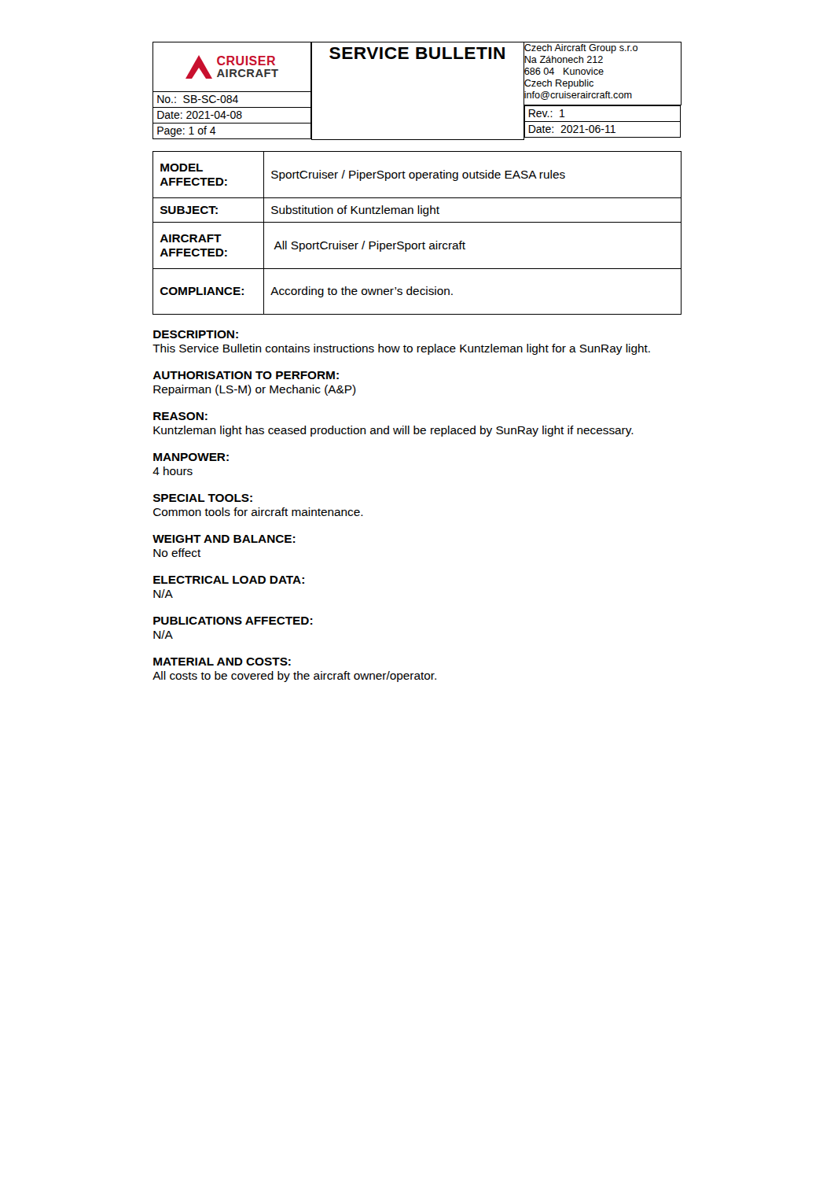| CRUISER AIRCRAFT / No.: SB-SC-084 / / Date: 2021-04-08 / / Page: 1 of 4 / | SERVICE BULLETIN | Czech Aircraft Group s.r.o Na Záhonech 212 686 04 Kunovice Czech Republic info@cruiseraircraft.com |
| / Rev.: 1 / / Date: 2021-06-11 / |
| MODEL AFFECTED: | SportCruiser / PiperSport operating outside EASA rules |
| SUBJECT: | Substitution of Kuntzleman light |
| AIRCRAFT AFFECTED: | All SportCruiser / PiperSport aircraft |
| COMPLIANCE: | According to the owner’s decision. |
Description:
This Service Bulletin contains instructions how to replace Kuntzleman light for a SunRay light.
Authorisation to perform:
Repairman (LS-M) or Mechanic (A&P)
Reason:
Kuntzleman light has ceased production and will be replaced by SunRay light if necessary.
Manpower:
4 hours
Special tools:
Common tools for aircraft maintenance.
Weight and balance:
No effect
Electrical load data:
N/A
Publications affected:
N/A
Material and costs:
All costs to be covered by the aircraft owner/operator.